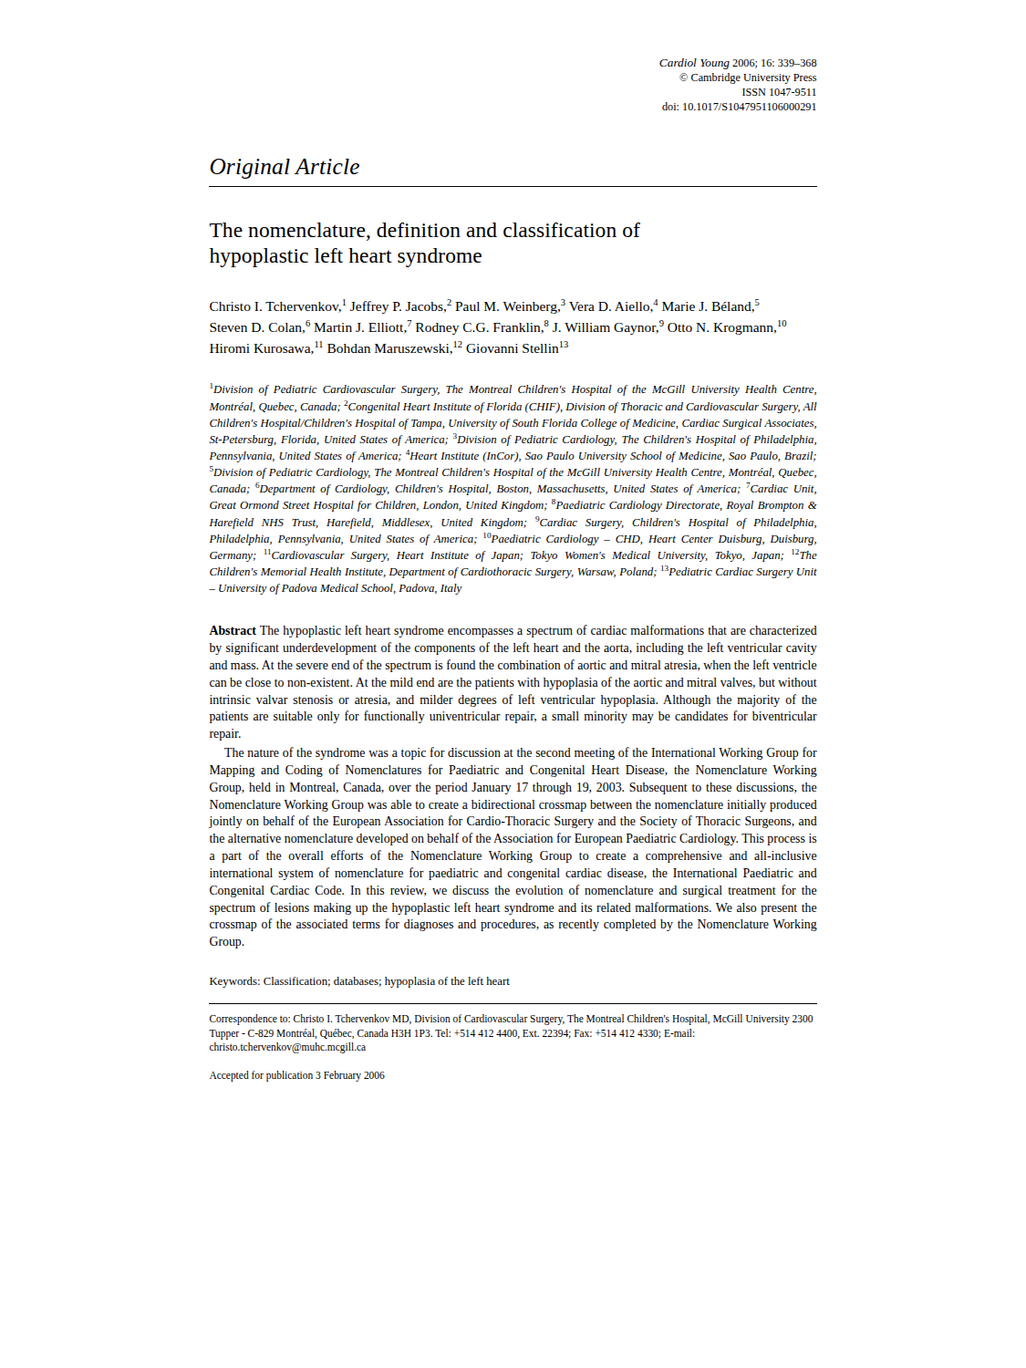Cardiol Young 2006; 16: 339–368
© Cambridge University Press
ISSN 1047-9511
doi: 10.1017/S1047951106000291
Original Article
The nomenclature, definition and classification of
hypoplastic left heart syndrome
Christo I. Tchervenkov,1 Jeffrey P. Jacobs,2 Paul M. Weinberg,3 Vera D. Aiello,4 Marie J. Béland,5
Steven D. Colan,6 Martin J. Elliott,7 Rodney C.G. Franklin,8 J. William Gaynor,9 Otto N. Krogmann,10
Hiromi Kurosawa,11 Bohdan Maruszewski,12 Giovanni Stellin13
1Division of Pediatric Cardiovascular Surgery, The Montreal Children's Hospital of the McGill University Health Centre, Montréal, Quebec, Canada; 2Congenital Heart Institute of Florida (CHIF), Division of Thoracic and Cardiovascular Surgery, All Children's Hospital/Children's Hospital of Tampa, University of South Florida College of Medicine, Cardiac Surgical Associates, St-Petersburg, Florida, United States of America; 3Division of Pediatric Cardiology, The Children's Hospital of Philadelphia, Pennsylvania, United States of America; 4Heart Institute (InCor), Sao Paulo University School of Medicine, Sao Paulo, Brazil; 5Division of Pediatric Cardiology, The Montreal Children's Hospital of the McGill University Health Centre, Montréal, Quebec, Canada; 6Department of Cardiology, Children's Hospital, Boston, Massachusetts, United States of America; 7Cardiac Unit, Great Ormond Street Hospital for Children, London, United Kingdom; 8Paediatric Cardiology Directorate, Royal Brompton & Harefield NHS Trust, Harefield, Middlesex, United Kingdom; 9Cardiac Surgery, Children's Hospital of Philadelphia, Philadelphia, Pennsylvania, United States of America; 10Paediatric Cardiology – CHD, Heart Center Duisburg, Duisburg, Germany; 11Cardiovascular Surgery, Heart Institute of Japan; Tokyo Women's Medical University, Tokyo, Japan; 12The Children's Memorial Health Institute, Department of Cardiothoracic Surgery, Warsaw, Poland; 13Pediatric Cardiac Surgery Unit – University of Padova Medical School, Padova, Italy
Abstract The hypoplastic left heart syndrome encompasses a spectrum of cardiac malformations that are characterized by significant underdevelopment of the components of the left heart and the aorta, including the left ventricular cavity and mass. At the severe end of the spectrum is found the combination of aortic and mitral atresia, when the left ventricle can be close to non-existent. At the mild end are the patients with hypoplasia of the aortic and mitral valves, but without intrinsic valvar stenosis or atresia, and milder degrees of left ventricular hypoplasia. Although the majority of the patients are suitable only for functionally univentricular repair, a small minority may be candidates for biventricular repair.
The nature of the syndrome was a topic for discussion at the second meeting of the International Working Group for Mapping and Coding of Nomenclatures for Paediatric and Congenital Heart Disease, the Nomenclature Working Group, held in Montreal, Canada, over the period January 17 through 19, 2003. Subsequent to these discussions, the Nomenclature Working Group was able to create a bidirectional crossmap between the nomenclature initially produced jointly on behalf of the European Association for Cardio-Thoracic Surgery and the Society of Thoracic Surgeons, and the alternative nomenclature developed on behalf of the Association for European Paediatric Cardiology. This process is a part of the overall efforts of the Nomenclature Working Group to create a comprehensive and all-inclusive international system of nomenclature for paediatric and congenital cardiac disease, the International Paediatric and Congenital Cardiac Code. In this review, we discuss the evolution of nomenclature and surgical treatment for the spectrum of lesions making up the hypoplastic left heart syndrome and its related malformations. We also present the crossmap of the associated terms for diagnoses and procedures, as recently completed by the Nomenclature Working Group.
Keywords: Classification; databases; hypoplasia of the left heart
Correspondence to: Christo I. Tchervenkov MD, Division of Cardiovascular Surgery, The Montreal Children's Hospital, McGill University 2300 Tupper - C-829 Montréal, Québec, Canada H3H 1P3. Tel: +514 412 4400, Ext. 22394; Fax: +514 412 4330; E-mail: christo.tchervenkov@muhc.mcgill.ca
Accepted for publication 3 February 2006